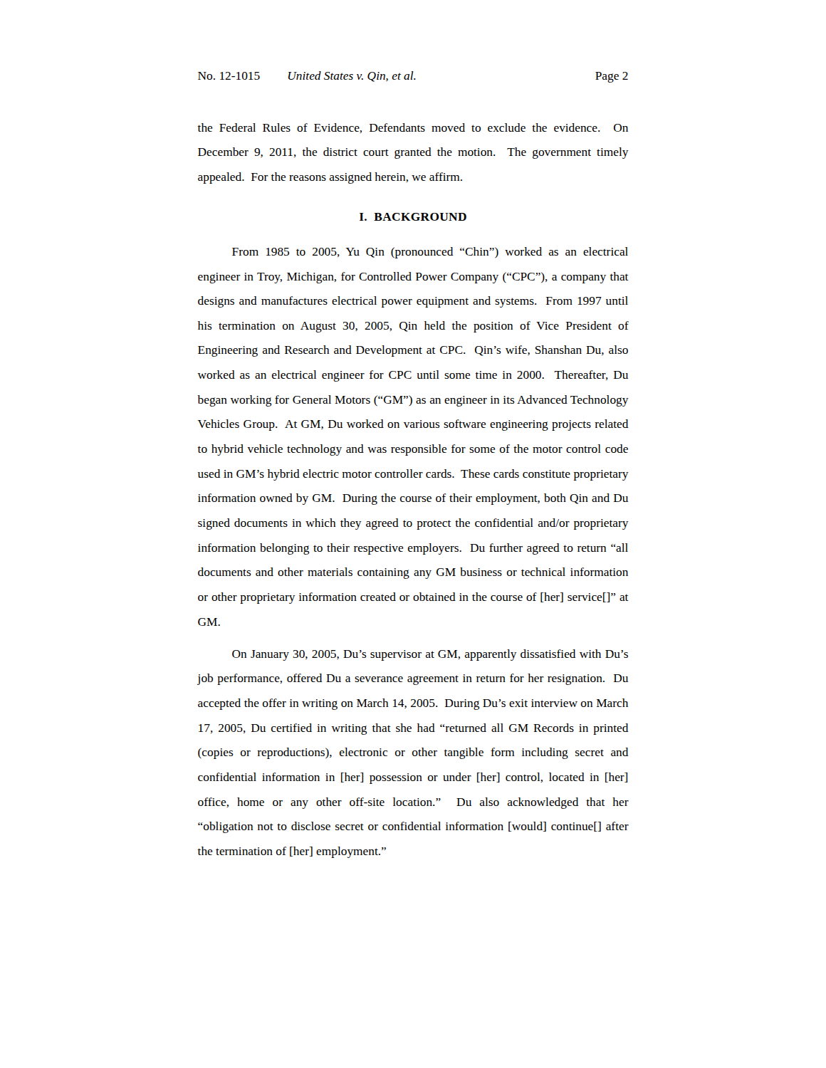No. 12-1015 United States v. Qin, et al. Page 2
the Federal Rules of Evidence, Defendants moved to exclude the evidence. On December 9, 2011, the district court granted the motion. The government timely appealed. For the reasons assigned herein, we affirm.
I. BACKGROUND
From 1985 to 2005, Yu Qin (pronounced “Chin”) worked as an electrical engineer in Troy, Michigan, for Controlled Power Company (“CPC”), a company that designs and manufactures electrical power equipment and systems. From 1997 until his termination on August 30, 2005, Qin held the position of Vice President of Engineering and Research and Development at CPC. Qin’s wife, Shanshan Du, also worked as an electrical engineer for CPC until some time in 2000. Thereafter, Du began working for General Motors (“GM”) as an engineer in its Advanced Technology Vehicles Group. At GM, Du worked on various software engineering projects related to hybrid vehicle technology and was responsible for some of the motor control code used in GM’s hybrid electric motor controller cards. These cards constitute proprietary information owned by GM. During the course of their employment, both Qin and Du signed documents in which they agreed to protect the confidential and/or proprietary information belonging to their respective employers. Du further agreed to return “all documents and other materials containing any GM business or technical information or other proprietary information created or obtained in the course of [her] service[]” at GM.
On January 30, 2005, Du’s supervisor at GM, apparently dissatisfied with Du’s job performance, offered Du a severance agreement in return for her resignation. Du accepted the offer in writing on March 14, 2005. During Du’s exit interview on March 17, 2005, Du certified in writing that she had “returned all GM Records in printed (copies or reproductions), electronic or other tangible form including secret and confidential information in [her] possession or under [her] control, located in [her] office, home or any other off-site location.” Du also acknowledged that her “obligation not to disclose secret or confidential information [would] continue[] after the termination of [her] employment.”